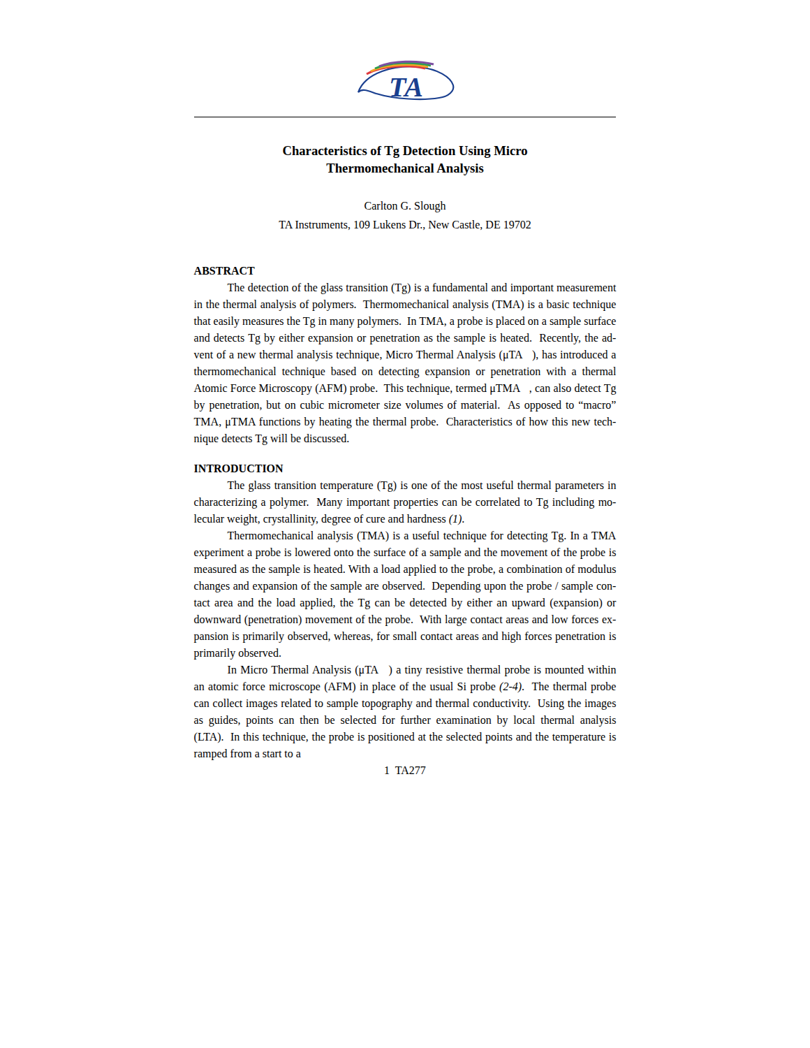TA
Characteristics of Tg Detection Using Micro
Thermomechanical Analysis
Carlton G. Slough
TA Instruments, 109 Lukens Dr., New Castle, DE 19702
Abstract
The detection of the glass transition (Tg) is a fundamental and important measurement in the thermal analysis of polymers. Thermomechanical analysis (TMA) is a basic technique that easily measures the Tg in many polymers. In TMA, a probe is placed on a sample surface and detects Tg by either expansion or penetration as the sample is heated. Recently, the advent of a new thermal analysis technique, Micro Thermal Analysis (μ TA ), has introduced a thermomechanical technique based on detecting expansion or penetration with a thermal Atomic Force Microscopy (AFM) probe. This technique, termed μ TMA , can also detect Tg by penetration, but on cubic micrometer size volumes of material. As opposed to “macro” TMA, μ TMA functions by heating the thermal probe. Characteristics of how this new technique detects Tg will be discussed.
Introduction
The glass transition temperature (Tg) is one of the most useful thermal parameters in characterizing a polymer. Many important properties can be correlated to Tg including molecular weight, crystallinity, degree of cure and hardness (1).
Thermomechanical analysis (TMA) is a useful technique for detecting Tg. In a TMA experiment a probe is lowered onto the surface of a sample and the movement of the probe is measured as the sample is heated. With a load applied to the probe, a combination of modulus changes and expansion of the sample are observed. Depending upon the probe / sample contact area and the load applied, the Tg can be detected by either an upward (expansion) or downward (penetration) movement of the probe. With large contact areas and low forces expansion is primarily observed, whereas, for small contact areas and high forces penetration is primarily observed.
In Micro Thermal Analysis (μ TA ) a tiny resistive thermal probe is mounted within an atomic force microscope (AFM) in place of the usual Si probe (2-4). The thermal probe can collect images related to sample topography and thermal conductivity. Using the images as guides, points can then be selected for further examination by local thermal analysis (LTA). In this technique, the probe is positioned at the selected points and the temperature is ramped from a start to a
1 TA277